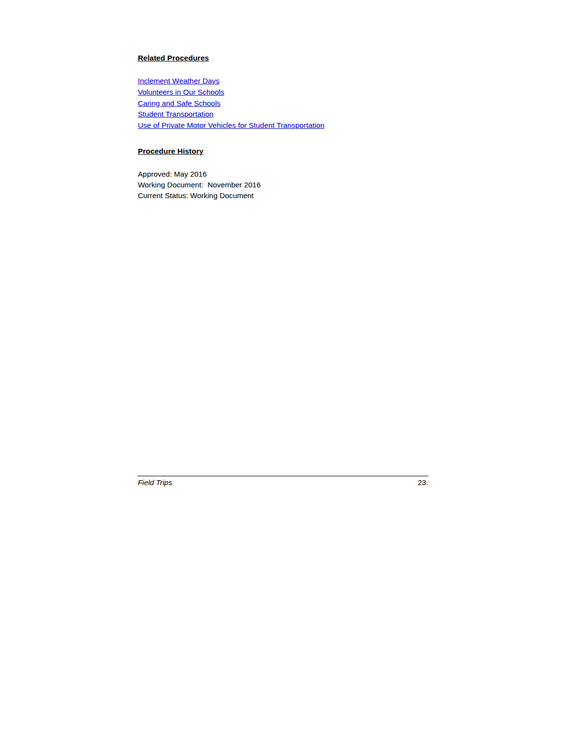Related Procedures
Inclement Weather Days
Volunteers in Our Schools
Caring and Safe Schools
Student Transportation
Use of Private Motor Vehicles for Student Transportation
Procedure History
Approved: May 2016
Working Document: November 2016
Current Status: Working Document
Field Trips 23.